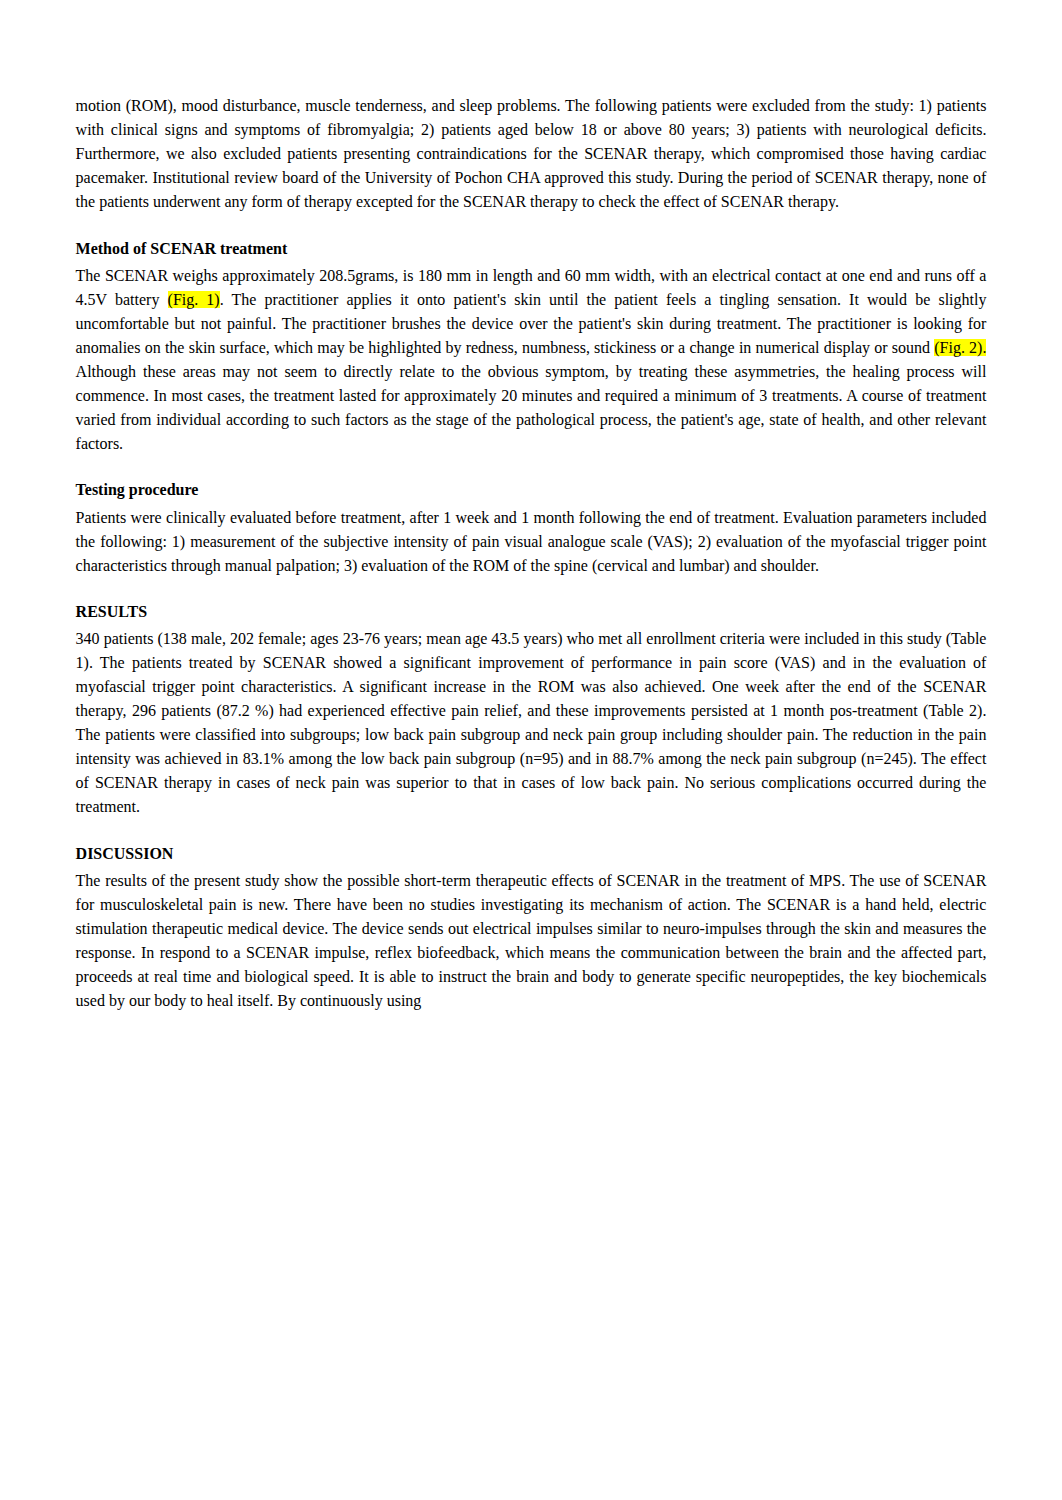motion (ROM), mood disturbance, muscle tenderness, and sleep problems. The following patients were excluded from the study: 1) patients with clinical signs and symptoms of fibromyalgia; 2) patients aged below 18 or above 80 years; 3) patients with neurological deficits. Furthermore, we also excluded patients presenting contraindications for the SCENAR therapy, which compromised those having cardiac pacemaker. Institutional review board of the University of Pochon CHA approved this study. During the period of SCENAR therapy, none of the patients underwent any form of therapy excepted for the SCENAR therapy to check the effect of SCENAR therapy.
Method of SCENAR treatment
The SCENAR weighs approximately 208.5grams, is 180 mm in length and 60 mm width, with an electrical contact at one end and runs off a 4.5V battery (Fig. 1). The practitioner applies it onto patient's skin until the patient feels a tingling sensation. It would be slightly uncomfortable but not painful. The practitioner brushes the device over the patient's skin during treatment. The practitioner is looking for anomalies on the skin surface, which may be highlighted by redness, numbness, stickiness or a change in numerical display or sound (Fig. 2). Although these areas may not seem to directly relate to the obvious symptom, by treating these asymmetries, the healing process will commence. In most cases, the treatment lasted for approximately 20 minutes and required a minimum of 3 treatments. A course of treatment varied from individual according to such factors as the stage of the pathological process, the patient's age, state of health, and other relevant factors.
Testing procedure
Patients were clinically evaluated before treatment, after 1 week and 1 month following the end of treatment. Evaluation parameters included the following: 1) measurement of the subjective intensity of pain visual analogue scale (VAS); 2) evaluation of the myofascial trigger point characteristics through manual palpation; 3) evaluation of the ROM of the spine (cervical and lumbar) and shoulder.
RESULTS
340 patients (138 male, 202 female; ages 23-76 years; mean age 43.5 years) who met all enrollment criteria were included in this study (Table 1). The patients treated by SCENAR showed a significant improvement of performance in pain score (VAS) and in the evaluation of myofascial trigger point characteristics. A significant increase in the ROM was also achieved. One week after the end of the SCENAR therapy, 296 patients (87.2 %) had experienced effective pain relief, and these improvements persisted at 1 month pos-treatment (Table 2). The patients were classified into subgroups; low back pain subgroup and neck pain group including shoulder pain. The reduction in the pain intensity was achieved in 83.1% among the low back pain subgroup (n=95) and in 88.7% among the neck pain subgroup (n=245). The effect of SCENAR therapy in cases of neck pain was superior to that in cases of low back pain. No serious complications occurred during the treatment.
DISCUSSION
The results of the present study show the possible short-term therapeutic effects of SCENAR in the treatment of MPS. The use of SCENAR for musculoskeletal pain is new. There have been no studies investigating its mechanism of action. The SCENAR is a hand held, electric stimulation therapeutic medical device. The device sends out electrical impulses similar to neuro-impulses through the skin and measures the response. In respond to a SCENAR impulse, reflex biofeedback, which means the communication between the brain and the affected part, proceeds at real time and biological speed. It is able to instruct the brain and body to generate specific neuropeptides, the key biochemicals used by our body to heal itself. By continuously using